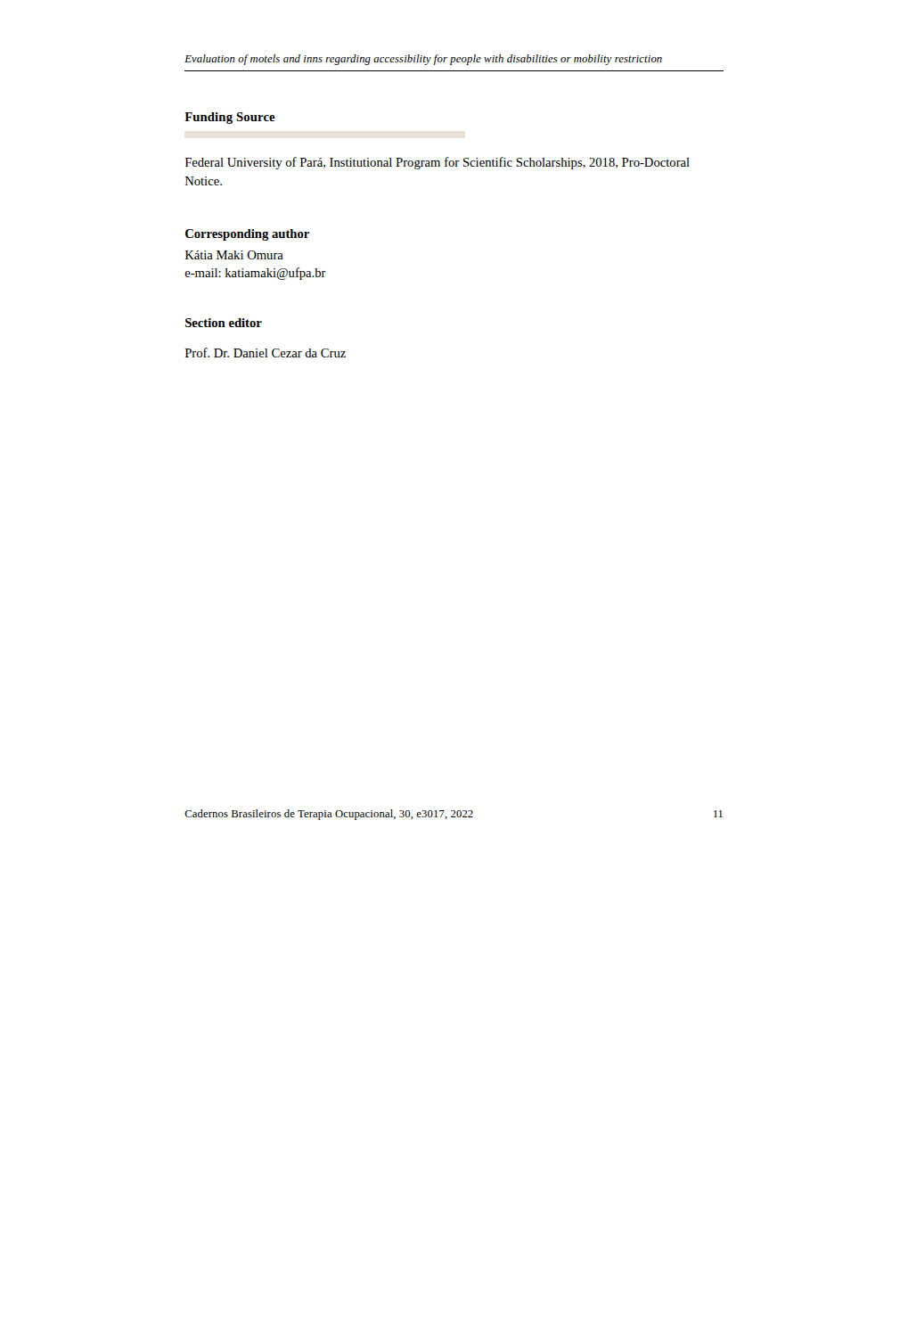Evaluation of motels and inns regarding accessibility for people with disabilities or mobility restriction
Funding Source
Federal University of Pará, Institutional Program for Scientific Scholarships, 2018, Pro-Doctoral Notice.
Corresponding author
Kátia Maki Omura
e-mail: katiamaki@ufpa.br
Section editor
Prof. Dr. Daniel Cezar da Cruz
Cadernos Brasileiros de Terapia Ocupacional, 30, e3017, 2022 11